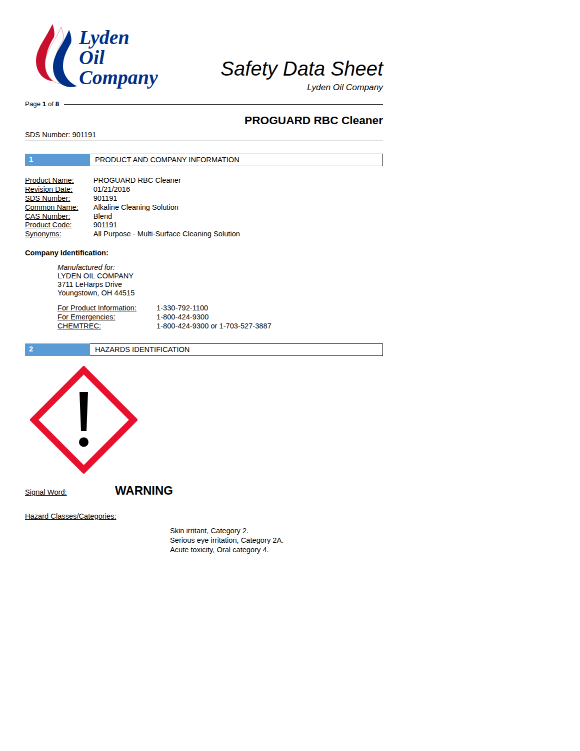Lyden Oil Company
Safety Data Sheet
Lyden Oil Company
Page 1 of 8
PROGUARD RBC Cleaner
SDS Number: 901191
1
PRODUCT AND COMPANY INFORMATION
| Product Name: | PROGUARD RBC Cleaner |
| Revision Date: | 01/21/2016 |
| SDS Number: | 901191 |
| Common Name: | Alkaline Cleaning Solution |
| CAS Number: | Blend |
| Product Code: | 901191 |
| Synonyms: | All Purpose - Multi-Surface Cleaning Solution |
Company Identification:
Manufactured for:
LYDEN OIL COMPANY
3711 LeHarps Drive
Youngstown, OH 44515
| For Product Information: | 1-330-792-1100 |
| For Emergencies: | 1-800-424-9300 |
| CHEMTREC: | 1-800-424-9300 or 1-703-527-3887 |
2
HAZARDS IDENTIFICATION
Signal Word:
WARNING
Hazard Classes/Categories:
Skin irritant, Category 2.
Serious eye irritation, Category 2A.
Acute toxicity, Oral category 4.